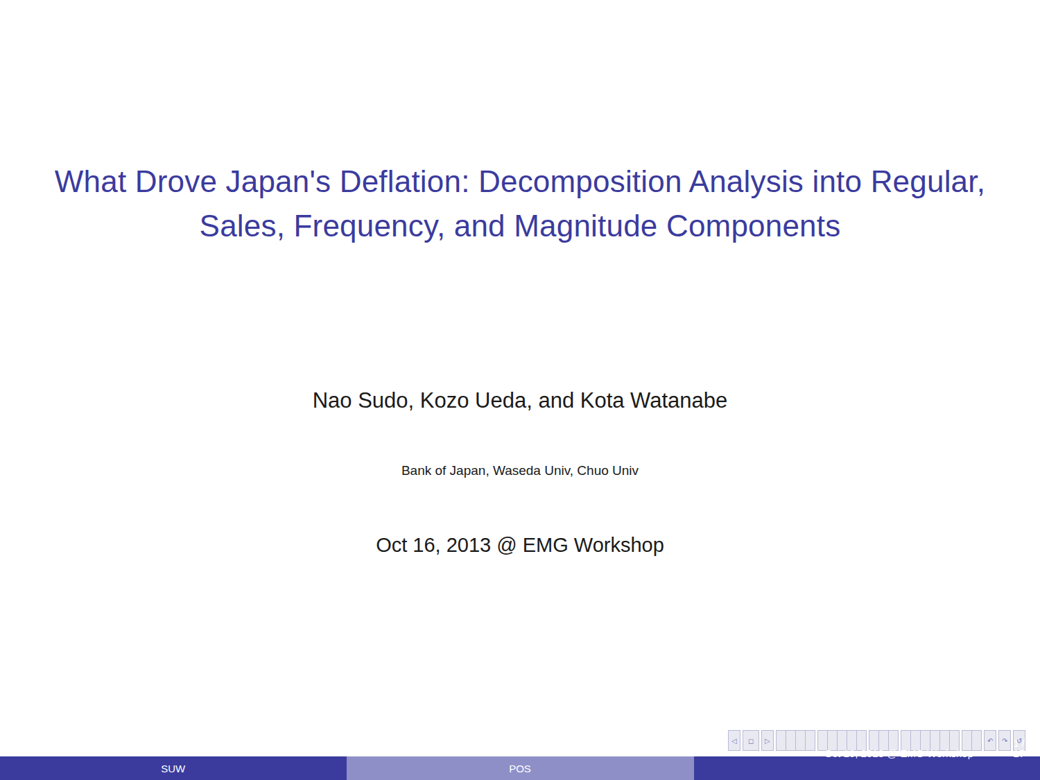What Drove Japan's Deflation: Decomposition Analysis into Regular, Sales, Frequency, and Magnitude Components
Nao Sudo, Kozo Ueda, and Kota Watanabe
Bank of Japan, Waseda Univ, Chuo Univ
Oct 16, 2013 @ EMG Workshop
◁
◻
▷
↶
↷
↺
SUW
POS
Oct 16, 2013 @ EMG Workshop
1 /
17